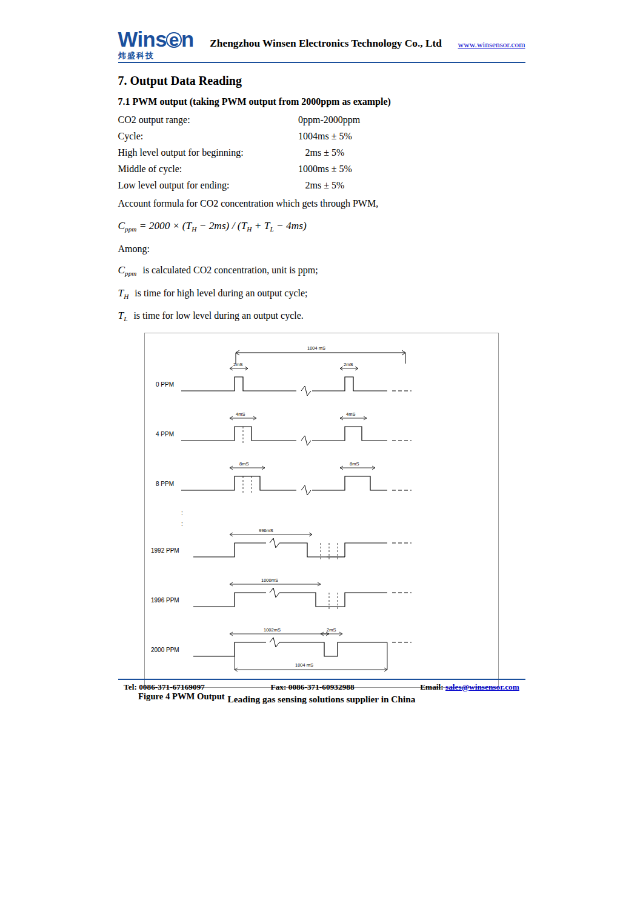Winsen
炜盛科技
Zhengzhou Winsen Electronics Technology Co., Ltd
www.winsensor.com
7. Output Data Reading
7.1 PWM output (taking PWM output from 2000ppm as example)
CO2 output range:
0ppm-2000ppm
Cycle:
1004ms ± 5%
High level output for beginning:
2ms ± 5%
Middle of cycle:
1000ms ± 5%
Low level output for ending:
2ms ± 5%
Account formula for CO2 concentration which gets through PWM,
Cppm = 2000 × (TH − 2ms) / (TH + TL − 4ms)
Among:
Cppm is calculated CO2 concentration, unit is ppm;
TH is time for high level during an output cycle;
TL is time for low level during an output cycle.
1004 mS 0 PPM 2mS 2mS 4 PPM 4mS 4mS 8 PPM 8mS 8mS : : 1992 PPM 996mS 1996 PPM 1000mS 2000 PPM 1002mS 2mS 1004 mS
Figure 4 PWM Output
Tel: 0086-371-67169097 Fax: 0086-371-60932988 Email: sales@winsensor.com
Leading gas sensing solutions supplier in China